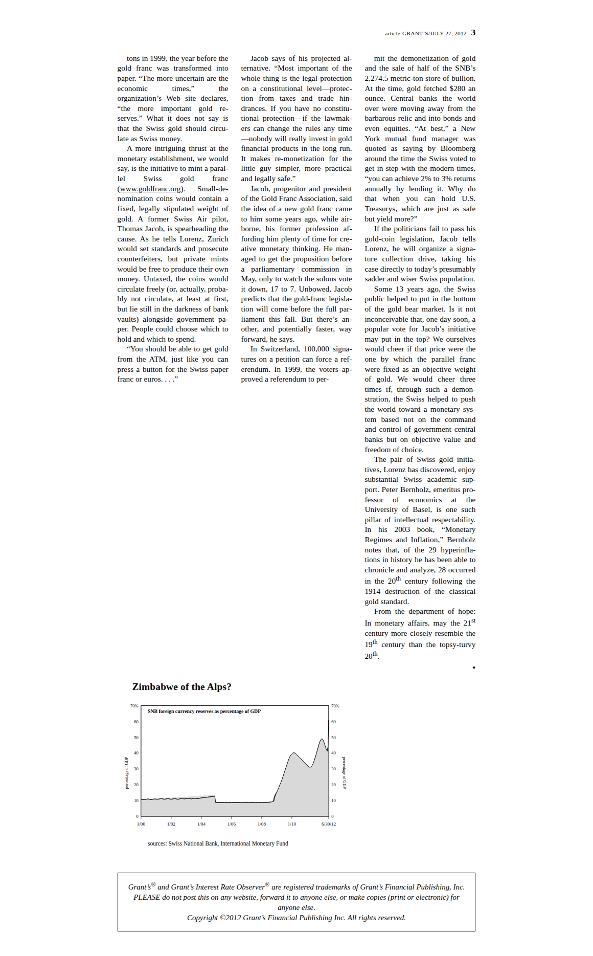article-GRANT’S/JULY 27, 2012 3
tons in 1999, the year before the gold franc was transformed into paper. “The more uncertain are the economic times,” the organization’s Web site declares, “the more important gold reserves.” What it does not say is that the Swiss gold should circulate as Swiss money.
A more intriguing thrust at the monetary establishment, we would say, is the initiative to mint a parallel Swiss gold franc (www.goldfranc.org). Small-denomination coins would contain a fixed, legally stipulated weight of gold. A former Swiss Air pilot, Thomas Jacob, is spearheading the cause. As he tells Lorenz, Zurich would set standards and prosecute counterfeiters, but private mints would be free to produce their own money. Untaxed, the coins would circulate freely (or, actually, probably not circulate, at least at first, but lie still in the darkness of bank vaults) alongside government paper. People could choose which to hold and which to spend.
“You should be able to get gold from the ATM, just like you can press a button for the Swiss paper franc or euros. . . ,”
Jacob says of his projected alternative. “Most important of the whole thing is the legal protection on a constitutional level—protection from taxes and trade hindrances. If you have no constitutional protection—if the lawmakers can change the rules any time—nobody will really invest in gold financial products in the long run. It makes re-monetization for the little guy simpler, more practical and legally safe.”
Jacob, progenitor and president of the Gold Franc Association, said the idea of a new gold franc came to him some years ago, while airborne, his former profession affording him plenty of time for creative monetary thinking. He managed to get the proposition before a parliamentary commission in May, only to watch the solons vote it down, 17 to 7. Unbowed, Jacob predicts that the gold-franc legislation will come before the full parliament this fall. But there’s another, and potentially faster, way forward, he says.
In Switzerland, 100,000 signatures on a petition can force a referendum. In 1999, the voters approved a referendum to per-
mit the demonetization of gold and the sale of half of the SNB’s 2,274.5 metric-ton store of bullion. At the time, gold fetched $280 an ounce. Central banks the world over were moving away from the barbarous relic and into bonds and even equities. “At best,” a New York mutual fund manager was quoted as saying by Bloomberg around the time the Swiss voted to get in step with the modern times, “you can achieve 2% to 3% returns annually by lending it. Why do that when you can hold U.S. Treasurys, which are just as safe but yield more?”
If the politicians fail to pass his gold-coin legislation, Jacob tells Lorenz, he will organize a signature collection drive, taking his case directly to today’s presumably sadder and wiser Swiss population.
Some 13 years ago, the Swiss public helped to put in the bottom of the gold bear market. Is it not inconceivable that, one day soon, a popular vote for Jacob’s initiative may put in the top? We ourselves would cheer if that price were the one by which the parallel franc were fixed as an objective weight of gold. We would cheer three times if, through such a demonstration, the Swiss helped to push the world toward a monetary system based not on the command and control of government central banks but on objective value and freedom of choice.
The pair of Swiss gold initiatives, Lorenz has discovered, enjoy substantial Swiss academic support. Peter Bernholz, emeritus professor of economics at the University of Basel, is one such pillar of intellectual respectability. In his 2003 book, “Monetary Regimes and Inflation,” Bernholz notes that, of the 29 hyperinflations in history he has been able to chronicle and analyze, 28 occurred in the 20th century following the 1914 destruction of the classical gold standard.
From the department of hope: In monetary affairs, may the 21st century more closely resemble the 19th century than the topsy-turvy 20th.
•
Zimbabwe of the Alps?
SNB foreign currency reserves as percentage of GDP 70% 60 50 40 30 20 10 0 70% 60 50 40 30 20 10 0 percentage of GDP percentage of GDP 1/00 1/02 1/04 1/06 1/08 1/10 6/30/12
sources: Swiss National Bank, International Monetary Fund
Grant’s® and Grant’s Interest Rate Observer® are registered trademarks of Grant’s Financial Publishing, Inc.
PLEASE do not post this on any website, forward it to anyone else, or make copies (print or electronic) for anyone else.
Copyright ©2012 Grant’s Financial Publishing Inc. All rights reserved.